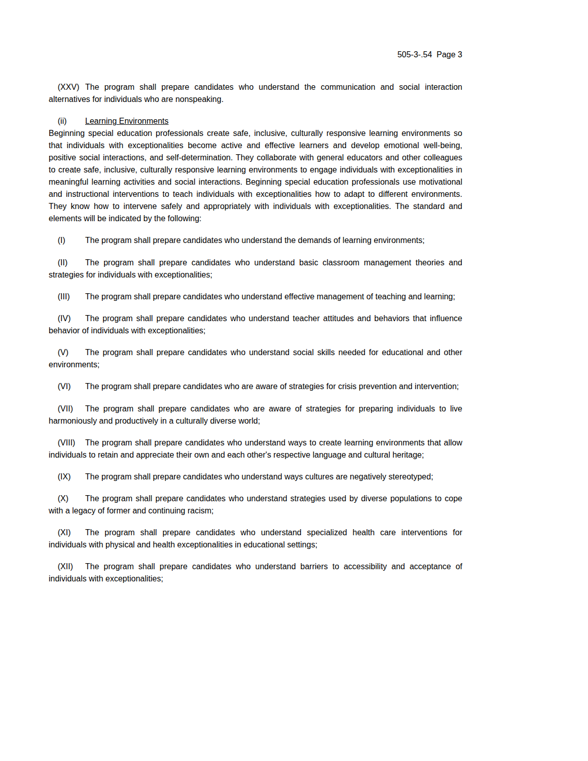505-3-.54 Page 3
(XXV) The program shall prepare candidates who understand the communication and social interaction alternatives for individuals who are nonspeaking.
(ii) Learning Environments
Beginning special education professionals create safe, inclusive, culturally responsive learning environments so that individuals with exceptionalities become active and effective learners and develop emotional well-being, positive social interactions, and self-determination. They collaborate with general educators and other colleagues to create safe, inclusive, culturally responsive learning environments to engage individuals with exceptionalities in meaningful learning activities and social interactions. Beginning special education professionals use motivational and instructional interventions to teach individuals with exceptionalities how to adapt to different environments. They know how to intervene safely and appropriately with individuals with exceptionalities. The standard and elements will be indicated by the following:
(I) The program shall prepare candidates who understand the demands of learning environments;
(II) The program shall prepare candidates who understand basic classroom management theories and strategies for individuals with exceptionalities;
(III) The program shall prepare candidates who understand effective management of teaching and learning;
(IV) The program shall prepare candidates who understand teacher attitudes and behaviors that influence behavior of individuals with exceptionalities;
(V) The program shall prepare candidates who understand social skills needed for educational and other environments;
(VI) The program shall prepare candidates who are aware of strategies for crisis prevention and intervention;
(VII) The program shall prepare candidates who are aware of strategies for preparing individuals to live harmoniously and productively in a culturally diverse world;
(VIII) The program shall prepare candidates who understand ways to create learning environments that allow individuals to retain and appreciate their own and each other's respective language and cultural heritage;
(IX) The program shall prepare candidates who understand ways cultures are negatively stereotyped;
(X) The program shall prepare candidates who understand strategies used by diverse populations to cope with a legacy of former and continuing racism;
(XI) The program shall prepare candidates who understand specialized health care interventions for individuals with physical and health exceptionalities in educational settings;
(XII) The program shall prepare candidates who understand barriers to accessibility and acceptance of individuals with exceptionalities;